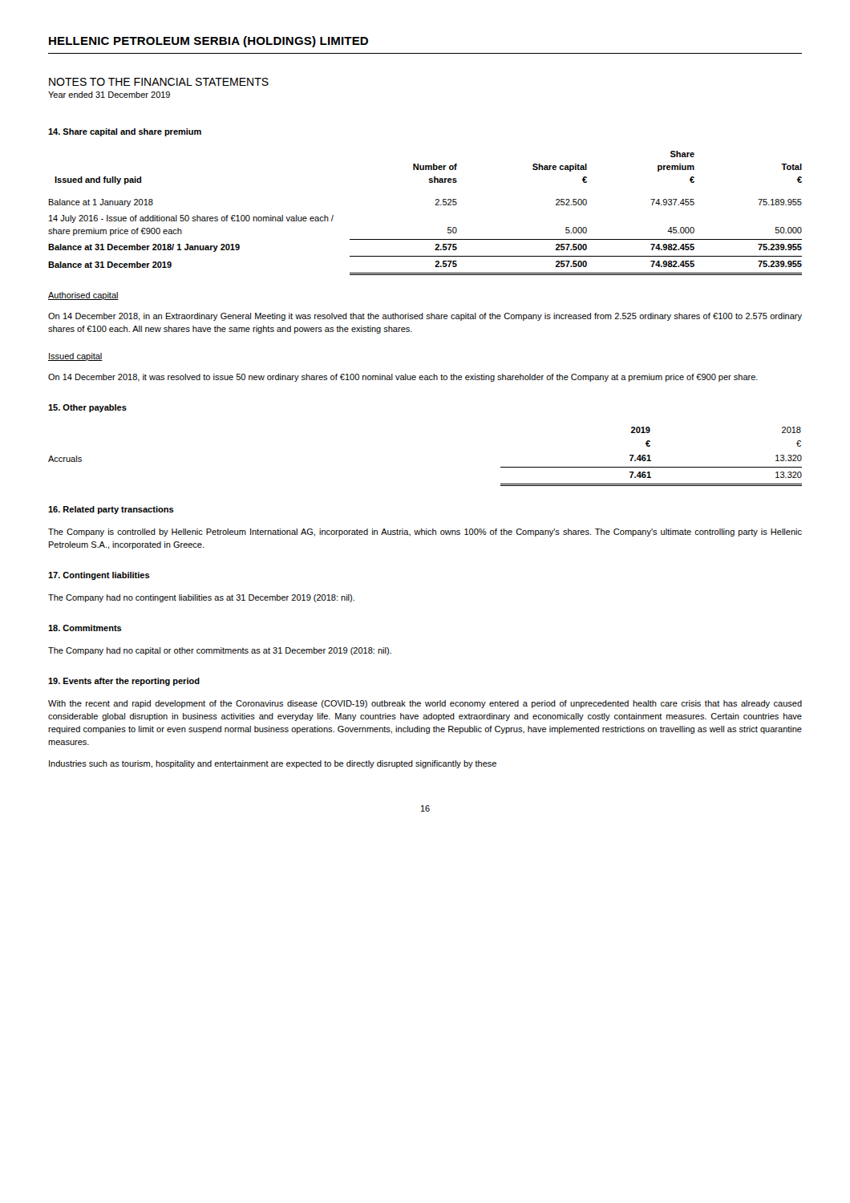HELLENIC PETROLEUM SERBIA (HOLDINGS) LIMITED
NOTES TO THE FINANCIAL STATEMENTS
Year ended 31 December 2019
14. Share capital and share premium
| Issued and fully paid | Number of shares | Share capital € | Share premium € | Total € |
| --- | --- | --- | --- | --- |
| Balance at 1 January 2018 | 2.525 | 252.500 | 74.937.455 | 75.189.955 |
| 14 July 2016 - Issue of additional 50 shares of €100 nominal value each / share premium price of €900 each | 50 | 5.000 | 45.000 | 50.000 |
| Balance at 31 December 2018/ 1 January 2019 | 2.575 | 257.500 | 74.982.455 | 75.239.955 |
| Balance at 31 December 2019 | 2.575 | 257.500 | 74.982.455 | 75.239.955 |
Authorised capital
On 14 December 2018, in an Extraordinary General Meeting it was resolved that the authorised share capital of the Company is increased from 2.525 ordinary shares of €100 to 2.575 ordinary shares of €100 each. All new shares have the same rights and powers as the existing shares.
Issued capital
On 14 December 2018, it was resolved to issue 50 new ordinary shares of €100 nominal value each to the existing shareholder of the Company at a premium price of €900 per share.
15. Other payables
| | 2019 | 2018 |
| --- | --- | --- |
| | € | € |
| Accruals | 7.461 | 13.320 |
| | 7.461 | 13.320 |
16. Related party transactions
The Company is controlled by Hellenic Petroleum International AG, incorporated in Austria, which owns 100% of the Company's shares. The Company's ultimate controlling party is Hellenic Petroleum S.A., incorporated in Greece.
17. Contingent liabilities
The Company had no contingent liabilities as at 31 December 2019 (2018: nil).
18. Commitments
The Company had no capital or other commitments as at 31 December 2019 (2018: nil).
19. Events after the reporting period
With the recent and rapid development of the Coronavirus disease (COVID-19) outbreak the world economy entered a period of unprecedented health care crisis that has already caused considerable global disruption in business activities and everyday life. Many countries have adopted extraordinary and economically costly containment measures. Certain countries have required companies to limit or even suspend normal business operations. Governments, including the Republic of Cyprus, have implemented restrictions on travelling as well as strict quarantine measures.
Industries such as tourism, hospitality and entertainment are expected to be directly disrupted significantly by these
16